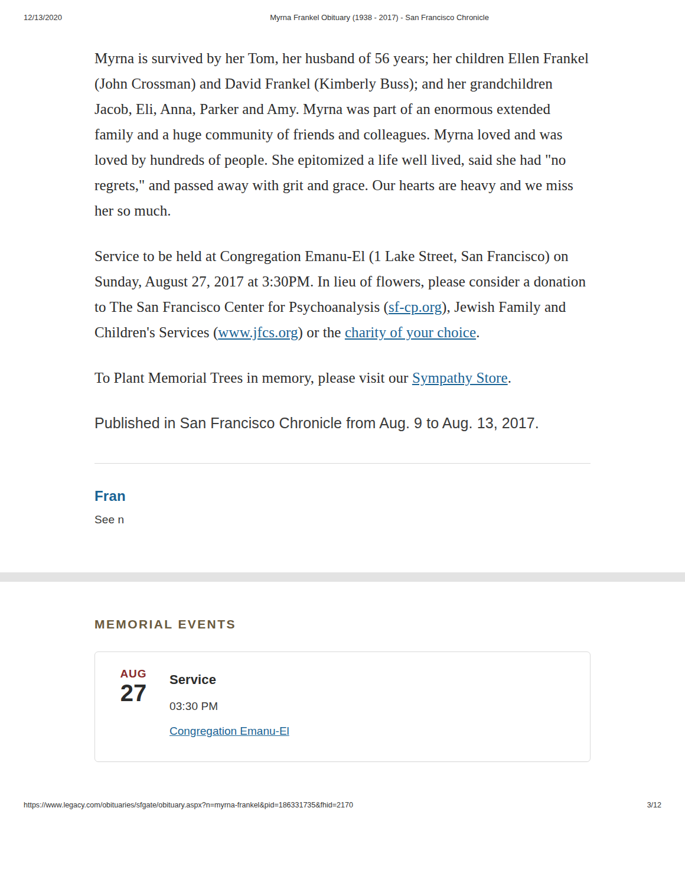12/13/2020 Myrna Frankel Obituary (1938 - 2017) - San Francisco Chronicle
Myrna is survived by her Tom, her husband of 56 years; her children Ellen Frankel (John Crossman) and David Frankel (Kimberly Buss); and her grandchildren Jacob, Eli, Anna, Parker and Amy. Myrna was part of an enormous extended family and a huge community of friends and colleagues. Myrna loved and was loved by hundreds of people. She epitomized a life well lived, said she had "no regrets," and passed away with grit and grace. Our hearts are heavy and we miss her so much.
Service to be held at Congregation Emanu-El (1 Lake Street, San Francisco) on Sunday, August 27, 2017 at 3:30PM. In lieu of flowers, please consider a donation to The San Francisco Center for Psychoanalysis (sf-cp.org), Jewish Family and Children's Services (www.jfcs.org) or the charity of your choice.
To Plant Memorial Trees in memory, please visit our Sympathy Store.
Published in San Francisco Chronicle from Aug. 9 to Aug. 13, 2017.
Fran
See n
MEMORIAL EVENTS
Aug 27
Service
03:30 PM
Congregation Emanu-El
https://www.legacy.com/obituaries/sfgate/obituary.aspx?n=myrna-frankel&pid=186331735&fhid=2170 3/12